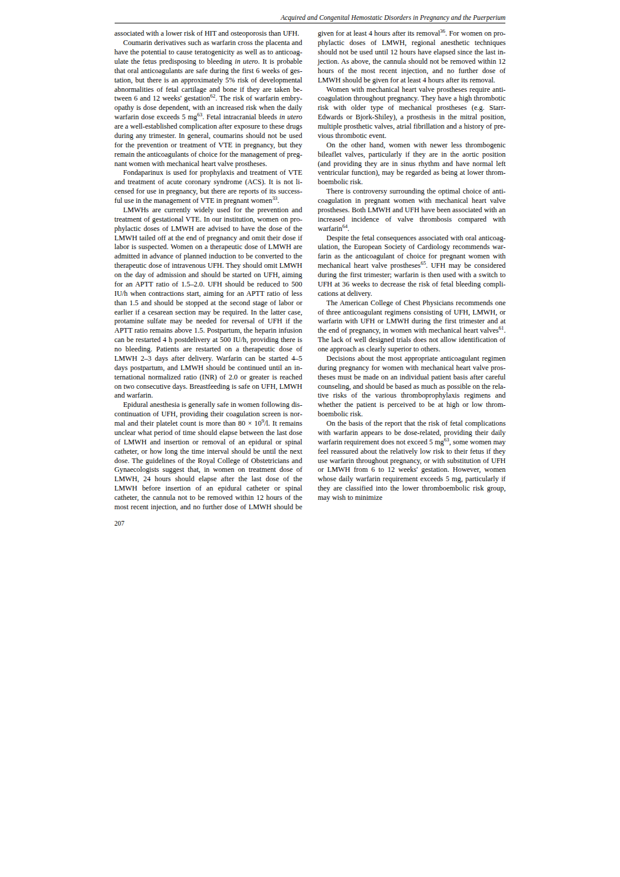Acquired and Congenital Hemostatic Disorders in Pregnancy and the Puerperium
associated with a lower risk of HIT and osteoporosis than UFH.
Coumarin derivatives such as warfarin cross the placenta and have the potential to cause teratogenicity as well as to anticoagulate the fetus predisposing to bleeding in utero. It is probable that oral anticoagulants are safe during the first 6 weeks of gestation, but there is an approximately 5% risk of developmental abnormalities of fetal cartilage and bone if they are taken between 6 and 12 weeks' gestation62. The risk of warfarin embryopathy is dose dependent, with an increased risk when the daily warfarin dose exceeds 5 mg63. Fetal intracranial bleeds in utero are a well-established complication after exposure to these drugs during any trimester. In general, coumarins should not be used for the prevention or treatment of VTE in pregnancy, but they remain the anticoagulants of choice for the management of pregnant women with mechanical heart valve prostheses.
Fondaparinux is used for prophylaxis and treatment of VTE and treatment of acute coronary syndrome (ACS). It is not licensed for use in pregnancy, but there are reports of its successful use in the management of VTE in pregnant women33.
LMWHs are currently widely used for the prevention and treatment of gestational VTE. In our institution, women on prophylactic doses of LMWH are advised to have the dose of the LMWH tailed off at the end of pregnancy and omit their dose if labor is suspected. Women on a therapeutic dose of LMWH are admitted in advance of planned induction to be converted to the therapeutic dose of intravenous UFH. They should omit LMWH on the day of admission and should be started on UFH, aiming for an APTT ratio of 1.5–2.0. UFH should be reduced to 500 IU/h when contractions start, aiming for an APTT ratio of less than 1.5 and should be stopped at the second stage of labor or earlier if a cesarean section may be required. In the latter case, protamine sulfate may be needed for reversal of UFH if the APTT ratio remains above 1.5. Postpartum, the heparin infusion can be restarted 4 h postdelivery at 500 IU/h, providing there is no bleeding. Patients are restarted on a therapeutic dose of LMWH 2–3 days after delivery. Warfarin can be started 4–5 days postpartum, and LMWH should be continued until an international normalized ratio (INR) of 2.0 or greater is reached on two consecutive days. Breastfeeding is safe on UFH, LMWH and warfarin.
Epidural anesthesia is generally safe in women following discontinuation of UFH, providing their coagulation screen is normal and their platelet count is more than 80 × 109/l. It remains unclear what period of time should elapse between the last dose of LMWH and insertion or removal of an epidural or spinal catheter, or how long the time interval should be until the next dose. The guidelines of the Royal College of Obstetricians and Gynaecologists suggest that, in women on treatment dose of LMWH, 24 hours should elapse after the last dose of the LMWH before insertion of an epidural catheter or spinal catheter, the cannula not to be removed within 12 hours of the most recent injection, and no further dose of LMWH should be given for at least 4 hours after its removal36. For women on prophylactic doses of LMWH, regional anesthetic techniques should not be used until 12 hours have elapsed since the last injection. As above, the cannula should not be removed within 12 hours of the most recent injection, and no further dose of LMWH should be given for at least 4 hours after its removal.
Women with mechanical heart valve prostheses require anticoagulation throughout pregnancy. They have a high thrombotic risk with older type of mechanical prostheses (e.g. Starr-Edwards or Bjork-Shiley), a prosthesis in the mitral position, multiple prosthetic valves, atrial fibrillation and a history of previous thrombotic event.
On the other hand, women with newer less thrombogenic bileaflet valves, particularly if they are in the aortic position (and providing they are in sinus rhythm and have normal left ventricular function), may be regarded as being at lower thromboembolic risk.
There is controversy surrounding the optimal choice of anticoagulation in pregnant women with mechanical heart valve prostheses. Both LMWH and UFH have been associated with an increased incidence of valve thrombosis compared with warfarin64.
Despite the fetal consequences associated with oral anticoagulation, the European Society of Cardiology recommends warfarin as the anticoagulant of choice for pregnant women with mechanical heart valve prostheses65. UFH may be considered during the first trimester; warfarin is then used with a switch to UFH at 36 weeks to decrease the risk of fetal bleeding complications at delivery.
The American College of Chest Physicians recommends one of three anticoagulant regimens consisting of UFH, LMWH, or warfarin with UFH or LMWH during the first trimester and at the end of pregnancy, in women with mechanical heart valves61. The lack of well designed trials does not allow identification of one approach as clearly superior to others.
Decisions about the most appropriate anticoagulant regimen during pregnancy for women with mechanical heart valve prostheses must be made on an individual patient basis after careful counseling, and should be based as much as possible on the relative risks of the various thromboprophylaxis regimens and whether the patient is perceived to be at high or low thromboembolic risk.
On the basis of the report that the risk of fetal complications with warfarin appears to be dose-related, providing their daily warfarin requirement does not exceed 5 mg63, some women may feel reassured about the relatively low risk to their fetus if they use warfarin throughout pregnancy, or with substitution of UFH or LMWH from 6 to 12 weeks' gestation. However, women whose daily warfarin requirement exceeds 5 mg, particularly if they are classified into the lower thromboembolic risk group, may wish to minimize
207